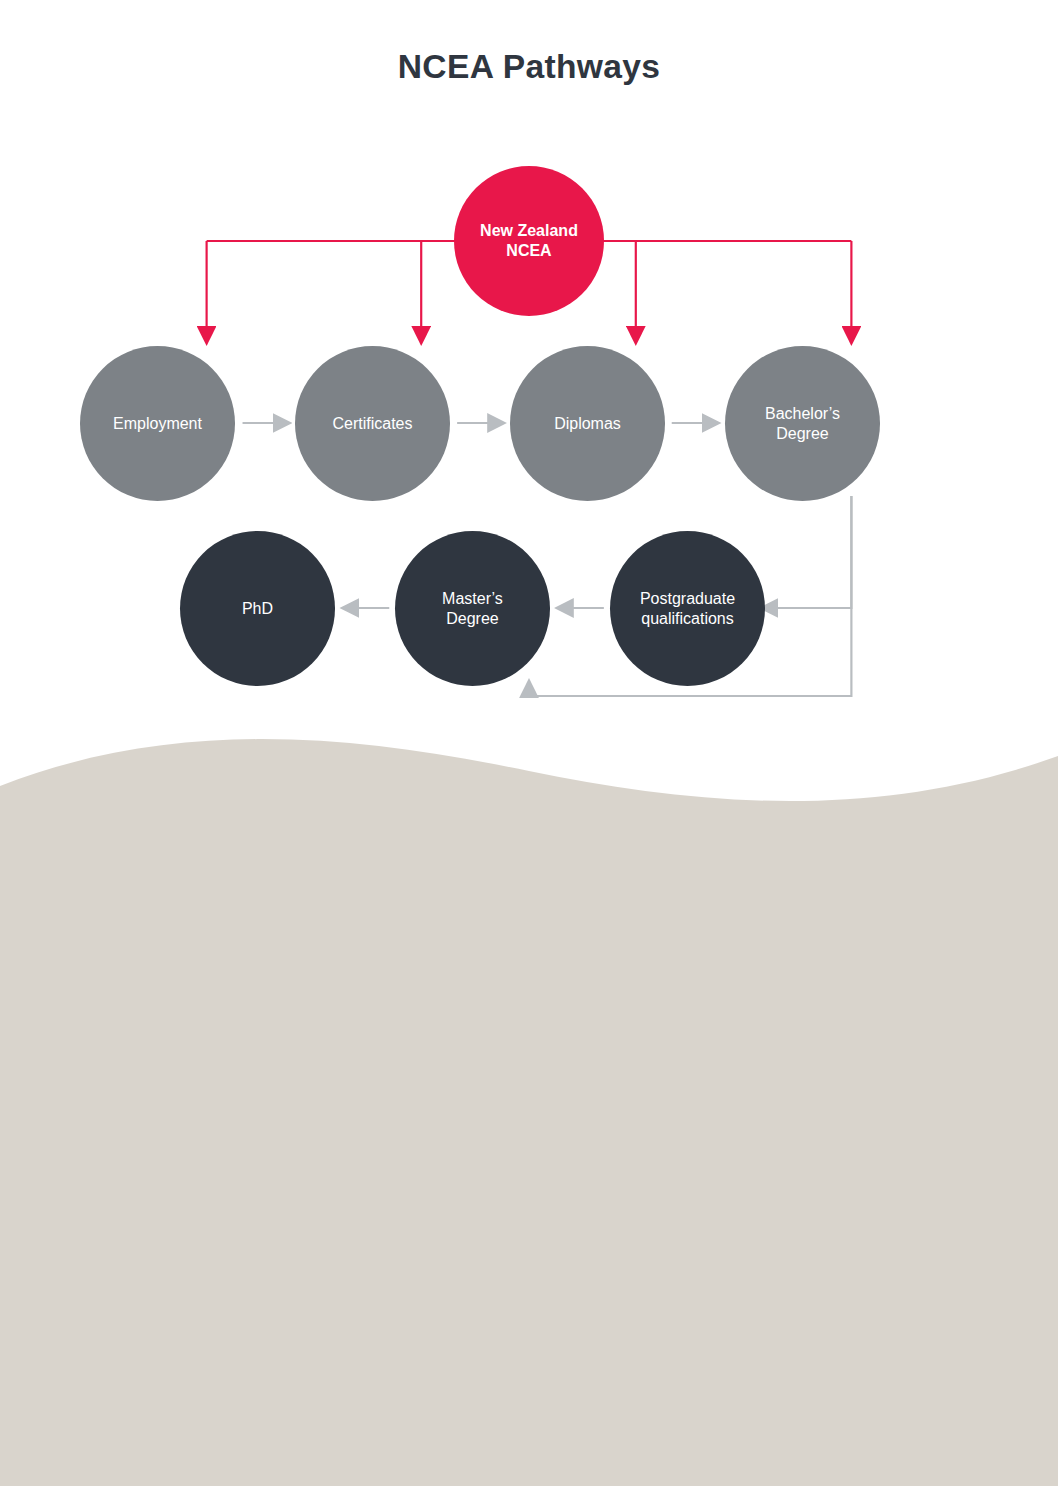NCEA Pathways
New Zealand
NCEA
Employment
Certificates
Diplomas
Bachelor’s
Degree
PhD
Master’s
Degree
Postgraduate
qualifications